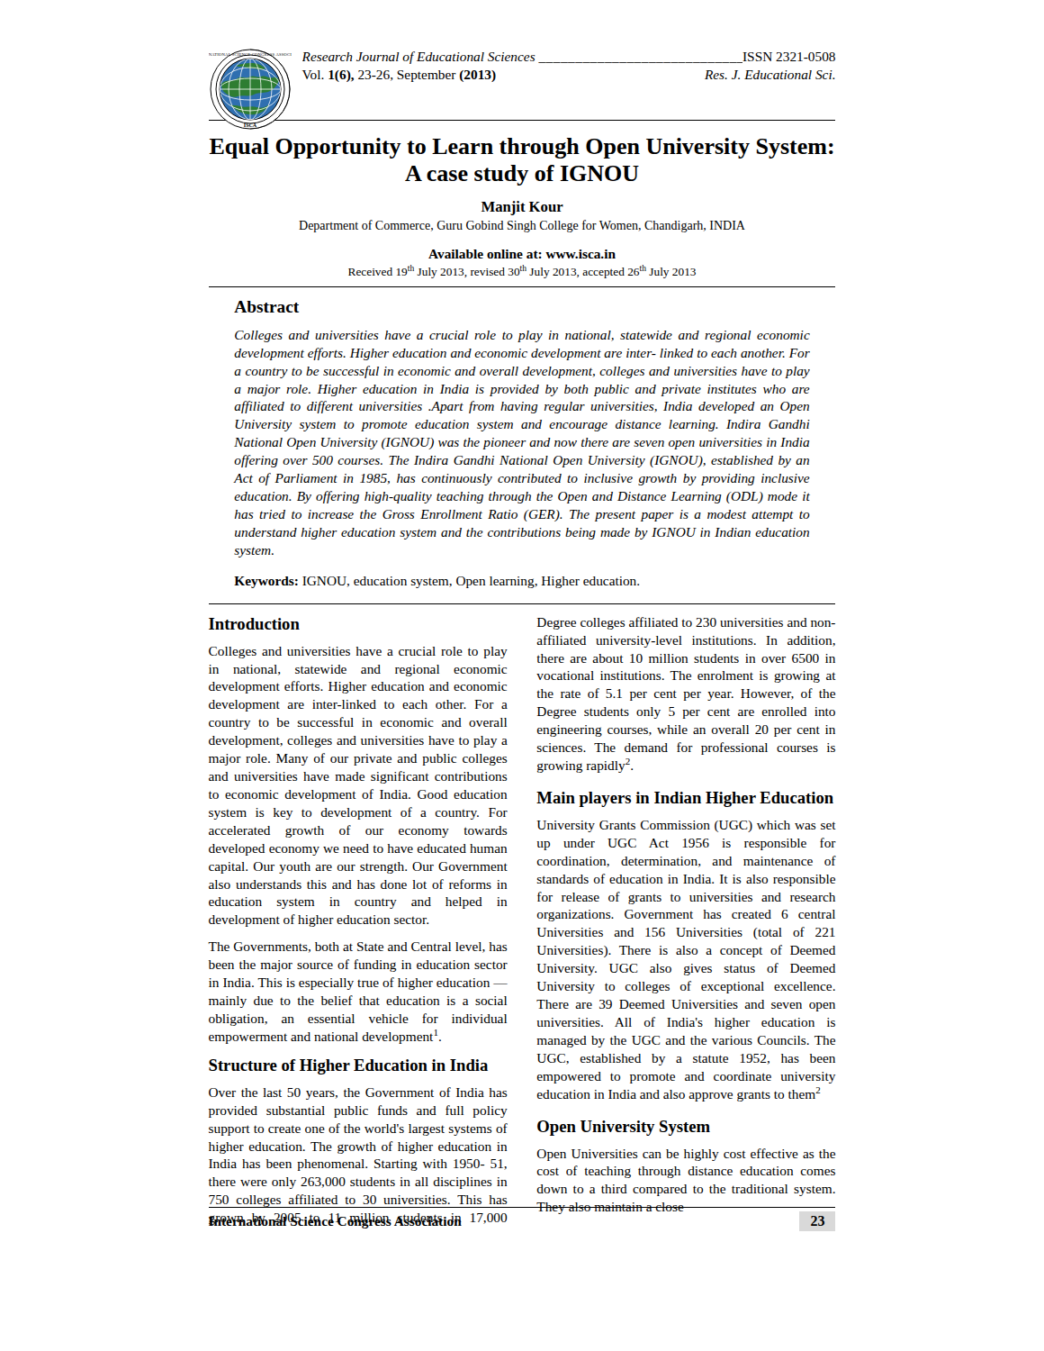INTERNATIONAL SCIENCE CONGRESS ASSOCIATION ISCA
Research Journal of Educational Sciences _______________________________________________ ISSN 2321-0508
Vol. 1(6), 23-26, September (2013) Res. J. Educational Sci.
Equal Opportunity to Learn through Open University System:
A case study of IGNOU
Manjit Kour
Department of Commerce, Guru Gobind Singh College for Women, Chandigarh, INDIA
Available online at: www.isca.in
Received 19th July 2013, revised 30th July 2013, accepted 26th July 2013
Abstract
Colleges and universities have a crucial role to play in national, statewide and regional economic development efforts. Higher education and economic development are inter- linked to each another. For a country to be successful in economic and overall development, colleges and universities have to play a major role. Higher education in India is provided by both public and private institutes who are affiliated to different universities .Apart from having regular universities, India developed an Open University system to promote education system and encourage distance learning. Indira Gandhi National Open University (IGNOU) was the pioneer and now there are seven open universities in India offering over 500 courses. The Indira Gandhi National Open University (IGNOU), established by an Act of Parliament in 1985, has continuously contributed to inclusive growth by providing inclusive education. By offering high-quality teaching through the Open and Distance Learning (ODL) mode it has tried to increase the Gross Enrollment Ratio (GER). The present paper is a modest attempt to understand higher education system and the contributions being made by IGNOU in Indian education system.
Keywords: IGNOU, education system, Open learning, Higher education.
Introduction
Colleges and universities have a crucial role to play in national, statewide and regional economic development efforts. Higher education and economic development are inter-linked to each other. For a country to be successful in economic and overall development, colleges and universities have to play a major role. Many of our private and public colleges and universities have made significant contributions to economic development of India. Good education system is key to development of a country. For accelerated growth of our economy towards developed economy we need to have educated human capital. Our youth are our strength. Our Government also understands this and has done lot of reforms in education system in country and helped in development of higher education sector.
The Governments, both at State and Central level, has been the major source of funding in education sector in India. This is especially true of higher education — mainly due to the belief that education is a social obligation, an essential vehicle for individual empowerment and national development1.
Structure of Higher Education in India
Over the last 50 years, the Government of India has provided substantial public funds and full policy support to create one of the world's largest systems of higher education. The growth of higher education in India has been phenomenal. Starting with 1950- 51, there were only 263,000 students in all disciplines in 750 colleges affiliated to 30 universities. This has grown by 2005 to 11 million students in 17,000 Degree colleges affiliated to 230 universities and non-affiliated university-level institutions. In addition, there are about 10 million students in over 6500 in vocational institutions. The enrolment is growing at the rate of 5.1 per cent per year. However, of the Degree students only 5 per cent are enrolled into engineering courses, while an overall 20 per cent in sciences. The demand for professional courses is growing rapidly2.
Main players in Indian Higher Education
University Grants Commission (UGC) which was set up under UGC Act 1956 is responsible for coordination, determination, and maintenance of standards of education in India. It is also responsible for release of grants to universities and research organizations. Government has created 6 central Universities and 156 Universities (total of 221 Universities). There is also a concept of Deemed University. UGC also gives status of Deemed University to colleges of exceptional excellence. There are 39 Deemed Universities and seven open universities. All of India's higher education is managed by the UGC and the various Councils. The UGC, established by a statute 1952, has been empowered to promote and coordinate university education in India and also approve grants to them2
Open University System
Open Universities can be highly cost effective as the cost of teaching through distance education comes down to a third compared to the traditional system. They also maintain a close
International Science Congress Association
23